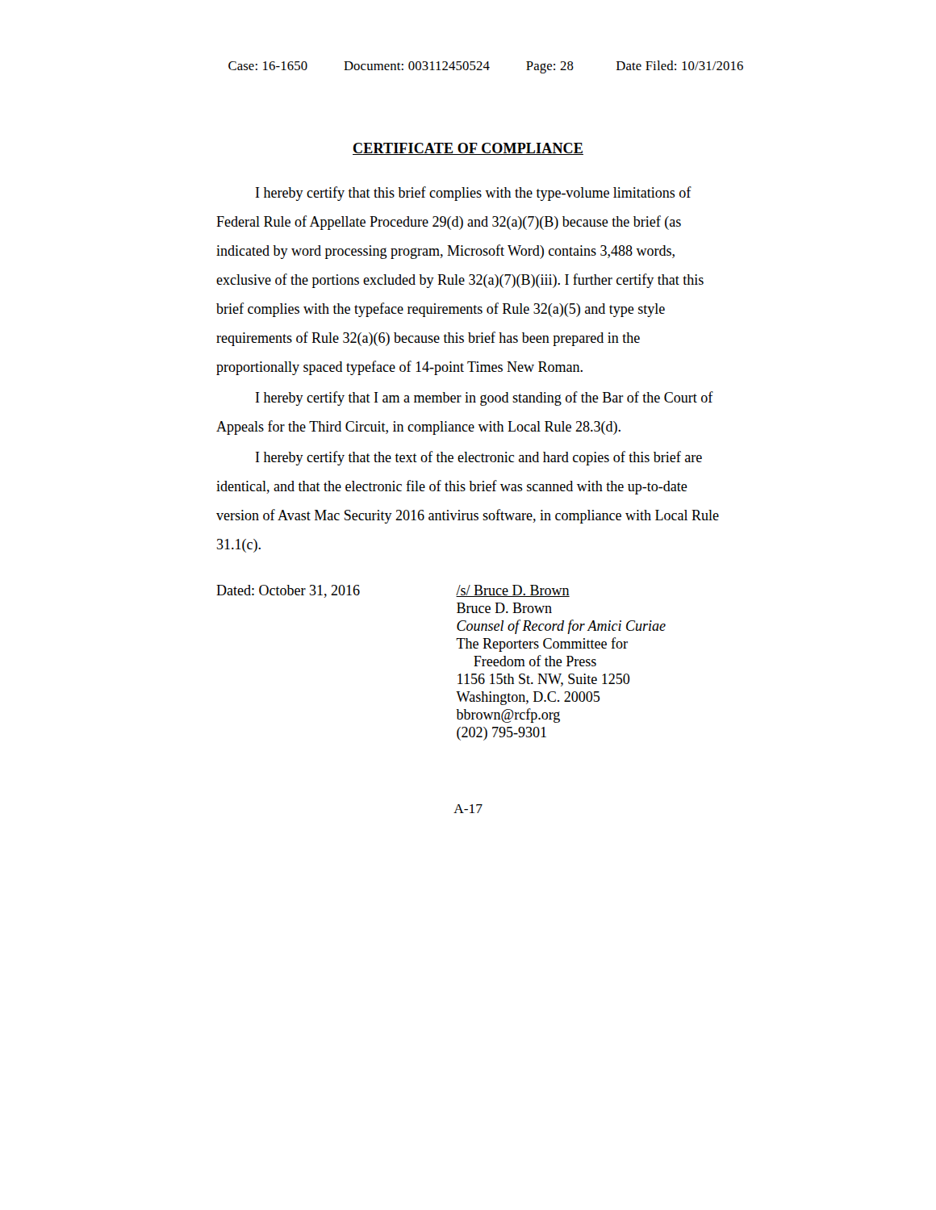Case: 16-1650 Document: 003112450524 Page: 28 Date Filed: 10/31/2016
CERTIFICATE OF COMPLIANCE
I hereby certify that this brief complies with the type-volume limitations of Federal Rule of Appellate Procedure 29(d) and 32(a)(7)(B) because the brief (as indicated by word processing program, Microsoft Word) contains 3,488 words, exclusive of the portions excluded by Rule 32(a)(7)(B)(iii). I further certify that this brief complies with the typeface requirements of Rule 32(a)(5) and type style requirements of Rule 32(a)(6) because this brief has been prepared in the proportionally spaced typeface of 14-point Times New Roman.
I hereby certify that I am a member in good standing of the Bar of the Court of Appeals for the Third Circuit, in compliance with Local Rule 28.3(d).
I hereby certify that the text of the electronic and hard copies of this brief are identical, and that the electronic file of this brief was scanned with the up-to-date version of Avast Mac Security 2016 antivirus software, in compliance with Local Rule 31.1(c).
Dated: October 31, 2016
/s/ Bruce D. Brown
Bruce D. Brown
Counsel of Record for Amici Curiae
The Reporters Committee for
Freedom of the Press
1156 15th St. NW, Suite 1250
Washington, D.C. 20005
bbrown@rcfp.org
(202) 795-9301
A-17